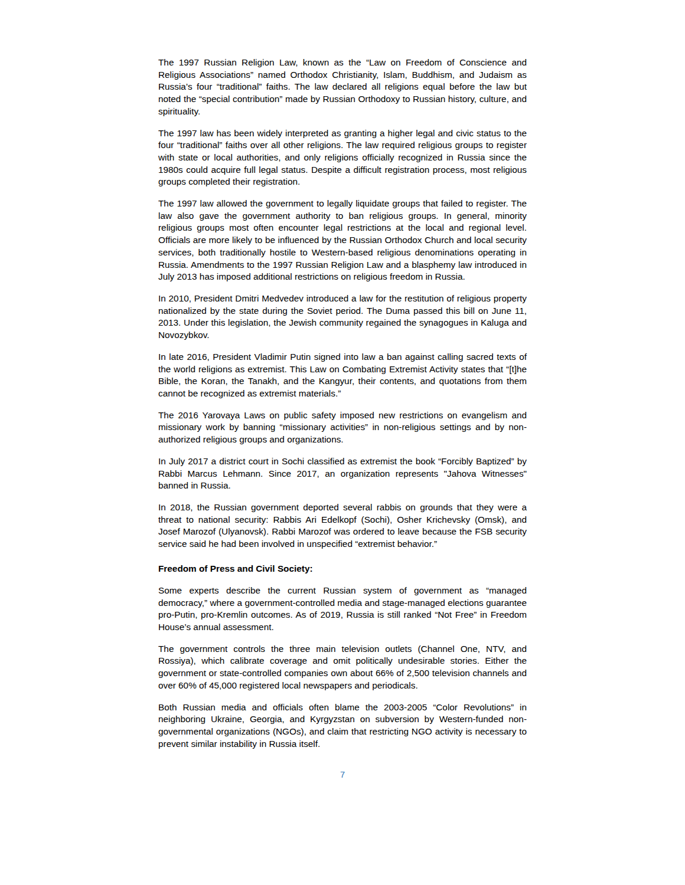The 1997 Russian Religion Law, known as the “Law on Freedom of Conscience and Religious Associations” named Orthodox Christianity, Islam, Buddhism, and Judaism as Russia’s four “traditional” faiths. The law declared all religions equal before the law but noted the “special contribution” made by Russian Orthodoxy to Russian history, culture, and spirituality.
The 1997 law has been widely interpreted as granting a higher legal and civic status to the four “traditional” faiths over all other religions. The law required religious groups to register with state or local authorities, and only religions officially recognized in Russia since the 1980s could acquire full legal status. Despite a difficult registration process, most religious groups completed their registration.
The 1997 law allowed the government to legally liquidate groups that failed to register. The law also gave the government authority to ban religious groups. In general, minority religious groups most often encounter legal restrictions at the local and regional level. Officials are more likely to be influenced by the Russian Orthodox Church and local security services, both traditionally hostile to Western-based religious denominations operating in Russia. Amendments to the 1997 Russian Religion Law and a blasphemy law introduced in July 2013 has imposed additional restrictions on religious freedom in Russia.
In 2010, President Dmitri Medvedev introduced a law for the restitution of religious property nationalized by the state during the Soviet period. The Duma passed this bill on June 11, 2013. Under this legislation, the Jewish community regained the synagogues in Kaluga and Novozybkov.
In late 2016, President Vladimir Putin signed into law a ban against calling sacred texts of the world religions as extremist. This Law on Combating Extremist Activity states that “[t]he Bible, the Koran, the Tanakh, and the Kangyur, their contents, and quotations from them cannot be recognized as extremist materials.”
The 2016 Yarovaya Laws on public safety imposed new restrictions on evangelism and missionary work by banning “missionary activities” in non-religious settings and by non-authorized religious groups and organizations.
In July 2017 a district court in Sochi classified as extremist the book “Forcibly Baptized” by Rabbi Marcus Lehmann. Since 2017, an organization represents "Jahova Witnesses" banned in Russia.
In 2018, the Russian government deported several rabbis on grounds that they were a threat to national security: Rabbis Ari Edelkopf (Sochi), Osher Krichevsky (Omsk), and Josef Marozof (Ulyanovsk). Rabbi Marozof was ordered to leave because the FSB security service said he had been involved in unspecified “extremist behavior.”
Freedom of Press and Civil Society:
Some experts describe the current Russian system of government as “managed democracy,” where a government-controlled media and stage-managed elections guarantee pro-Putin, pro-Kremlin outcomes. As of 2019, Russia is still ranked “Not Free” in Freedom House’s annual assessment.
The government controls the three main television outlets (Channel One, NTV, and Rossiya), which calibrate coverage and omit politically undesirable stories. Either the government or state-controlled companies own about 66% of 2,500 television channels and over 60% of 45,000 registered local newspapers and periodicals.
Both Russian media and officials often blame the 2003-2005 “Color Revolutions” in neighboring Ukraine, Georgia, and Kyrgyzstan on subversion by Western-funded non-governmental organizations (NGOs), and claim that restricting NGO activity is necessary to prevent similar instability in Russia itself.
7